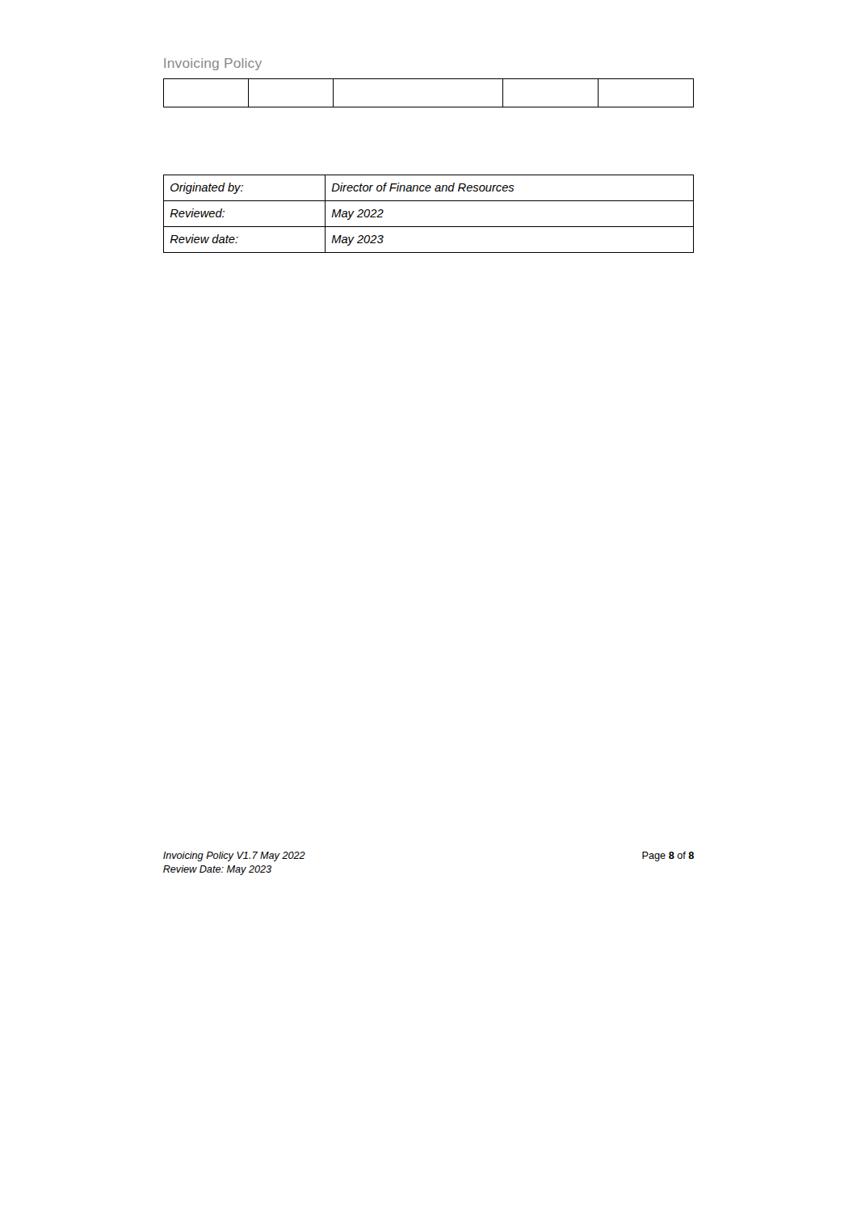Invoicing Policy
| Originated by: | Director of Finance and Resources |
| Reviewed: | May 2022 |
| Review date: | May 2023 |
Invoicing Policy V1.7 May 2022
Review Date: May 2023
Page 8 of 8